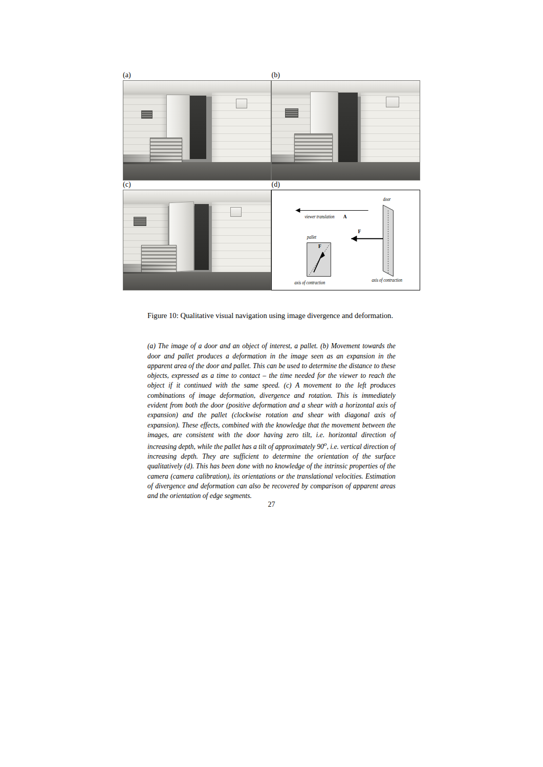| (a) | (b) |
| (c) | (d) door axis of contraction viewer translation A F pallet axis of contraction F |
Figure 10: Qualitative visual navigation using image divergence and deformation.
(a) The image of a door and an object of interest, a pallet. (b) Movement towards the door and pallet produces a deformation in the image seen as an expansion in the apparent area of the door and pallet. This can be used to determine the distance to these objects, expressed as a time to contact – the time needed for the viewer to reach the object if it continued with the same speed. (c) A movement to the left produces combinations of image deformation, divergence and rotation. This is immediately evident from both the door (positive deformation and a shear with a horizontal axis of expansion) and the pallet (clockwise rotation and shear with diagonal axis of expansion). These effects, combined with the knowledge that the movement between the images, are consistent with the door having zero tilt, i.e. horizontal direction of increasing depth, while the pallet has a tilt of approximately 90o, i.e. vertical direction of increasing depth. They are sufficient to determine the orientation of the surface qualitatively (d). This has been done with no knowledge of the intrinsic properties of the camera (camera calibration), its orientations or the translational velocities. Estimation of divergence and deformation can also be recovered by comparison of apparent areas and the orientation of edge segments.
27